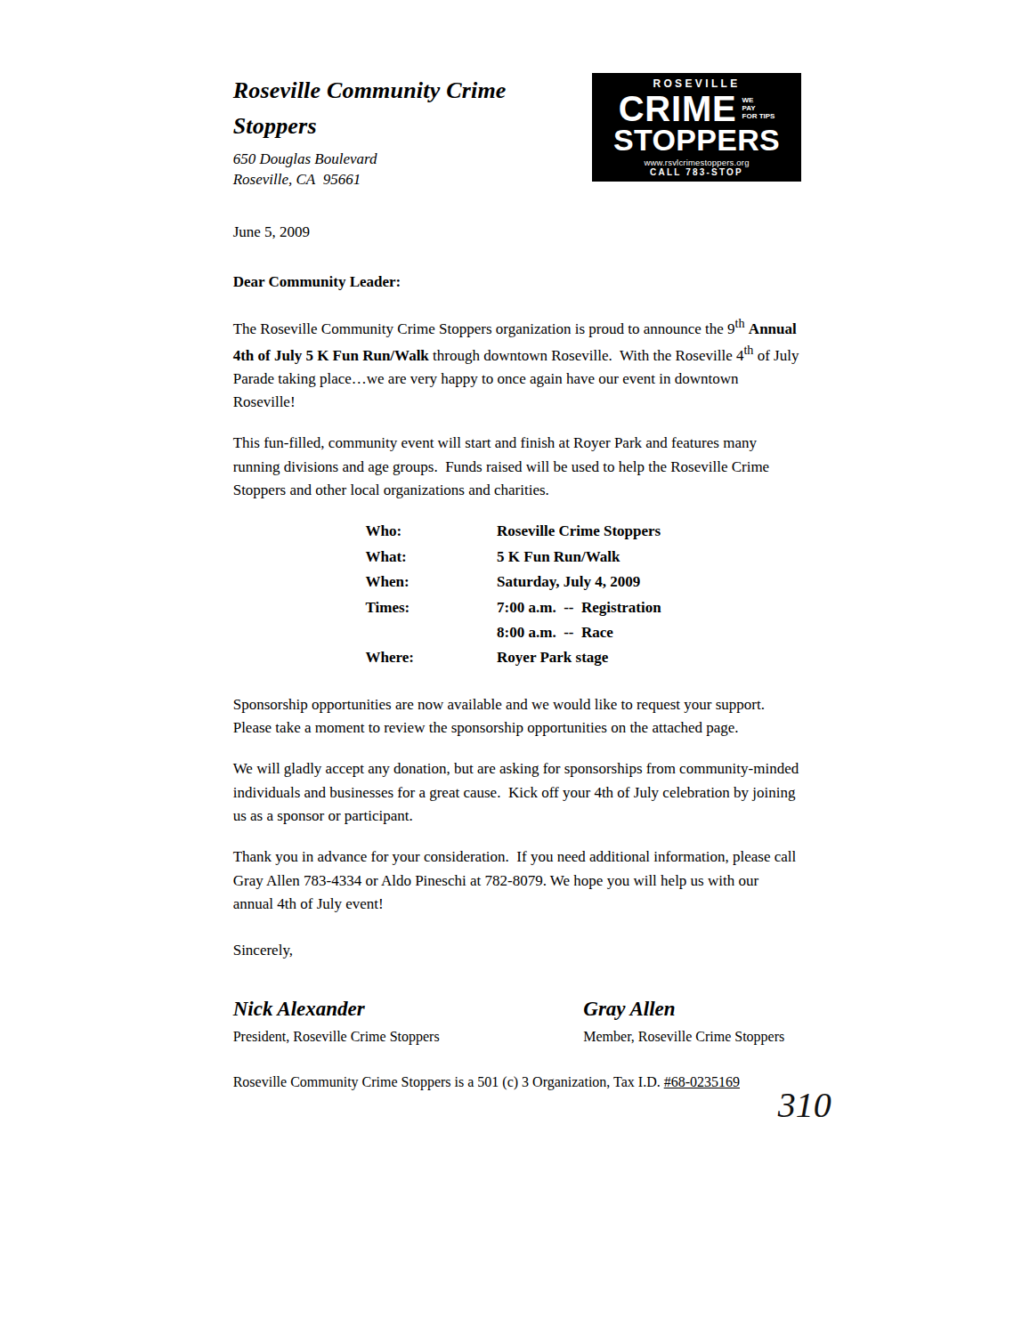Roseville Community Crime Stoppers
650 Douglas Boulevard
Roseville, CA 95661
ROSEVILLE
CRIME WE
PAY
FOR TIPS
STOPPERS
www.rsvlcrimestoppers.org
CALL 783-STOP
June 5, 2009
Dear Community Leader:
The Roseville Community Crime Stoppers organization is proud to announce the 9th Annual 4th of July 5 K Fun Run/Walk through downtown Roseville. With the Roseville 4th of July Parade taking place…we are very happy to once again have our event in downtown Roseville!
This fun-filled, community event will start and finish at Royer Park and features many running divisions and age groups. Funds raised will be used to help the Roseville Crime Stoppers and other local organizations and charities.
| Who: | Roseville Crime Stoppers |
| What: | 5 K Fun Run/Walk |
| When: | Saturday, July 4, 2009 |
| Times: | 7:00 a.m. -- Registration |
| | 8:00 a.m. -- Race |
| Where: | Royer Park stage |
Sponsorship opportunities are now available and we would like to request your support. Please take a moment to review the sponsorship opportunities on the attached page.
We will gladly accept any donation, but are asking for sponsorships from community-minded individuals and businesses for a great cause. Kick off your 4th of July celebration by joining us as a sponsor or participant.
Thank you in advance for your consideration. If you need additional information, please call Gray Allen 783-4334 or Aldo Pineschi at 782-8079. We hope you will help us with our annual 4th of July event!
Sincerely,
Nick Alexander
President, Roseville Crime Stoppers
Gray Allen
Member, Roseville Crime Stoppers
Roseville Community Crime Stoppers is a 501 (c) 3 Organization, Tax I.D. #68-0235169
310